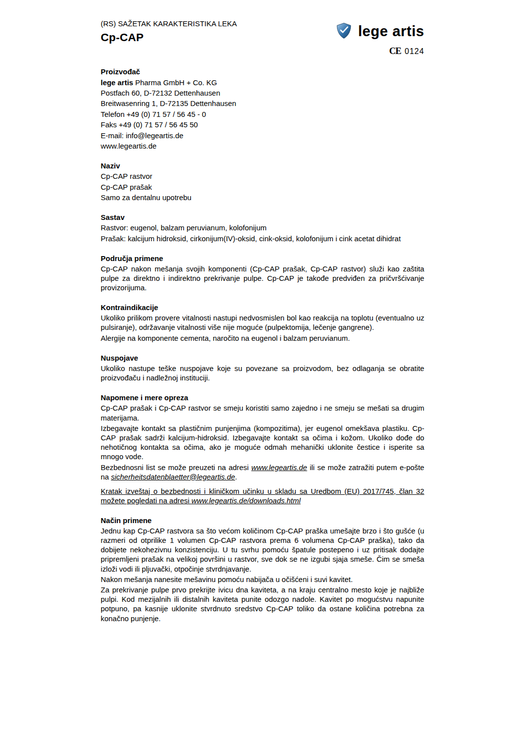(RS) SAŽETAK KARAKTERISTIKA LEKA
Cp-CAP
lege artis
CE 0124
Proizvođač
lege artis Pharma GmbH + Co. KG
Postfach 60, D-72132 Dettenhausen
Breitwasenring 1, D-72135 Dettenhausen
Telefon +49 (0) 71 57 / 56 45 - 0
Faks +49 (0) 71 57 / 56 45 50
E-mail: info@legeartis.de
www.legeartis.de
Naziv
Cp-CAP rastvor
Cp-CAP prašak
Samo za dentalnu upotrebu
Sastav
Rastvor: eugenol, balzam peruvianum, kolofonijum
Prašak: kalcijum hidroksid, cirkonijum(IV)-oksid, cink-oksid, kolofonijum i cink acetat dihidrat
Područja primene
Cp-CAP nakon mešanja svojih komponenti (Cp-CAP prašak, Cp-CAP rastvor) služi kao zaštita pulpe za direktno i indirektno prekrivanje pulpe. Cp-CAP je takođe predviđen za pričvršćivanje provizorijuma.
Kontraindikacije
Ukoliko prilikom provere vitalnosti nastupi nedvosmislen bol kao reakcija na toplotu (eventualno uz pulsiranje), održavanje vitalnosti više nije moguće (pulpektomija, lečenje gangrene).
Alergije na komponente cementa, naročito na eugenol i balzam peruvianum.
Nuspojave
Ukoliko nastupe teške nuspojave koje su povezane sa proizvodom, bez odlaganja se obratite proizvođaču i nadležnoj instituciji.
Napomene i mere opreza
Cp-CAP prašak i Cp-CAP rastvor se smeju koristiti samo zajedno i ne smeju se mešati sa drugim materijama.
Izbegavajte kontakt sa plastičnim punjenjima (kompozitima), jer eugenol omekšava plastiku. Cp-CAP prašak sadrži kalcijum-hidroksid. Izbegavajte kontakt sa očima i kožom. Ukoliko dođe do nehotičnog kontakta sa očima, ako je moguće odmah mehanički uklonite čestice i isperite sa mnogo vode.
Bezbednosni list se može preuzeti na adresi www.legeartis.de ili se može zatražiti putem e-pošte na sicherheitsdatenblaetter@legeartis.de.
Kratak izveštaj o bezbednosti i kliničkom učinku u skladu sa Uredbom (EU) 2017/745, član 32 možete pogledati na adresi www.legeartis.de/downloads.html
Način primene
Jednu kap Cp-CAP rastvora sa što većom količinom Cp-CAP praška umešajte brzo i što gušće (u razmeri od otprilike 1 volumen Cp-CAP rastvora prema 6 volumena Cp-CAP praška), tako da dobijete nekohezivnu konzistenciju. U tu svrhu pomoću špatule postepeno i uz pritisak dodajte pripremljeni prašak na velikoj površini u rastvor, sve dok se ne izgubi sjaja smeše. Čim se smeša izloži vodi ili pljuvački, otpočinje stvrdnjavanje.
Nakon mešanja nanesite mešavinu pomoću nabijača u očišćeni i suvi kavitet.
Za prekrivanje pulpe prvo prekrijte ivicu dna kaviteta, a na kraju centralno mesto koje je najbliže pulpi. Kod mezijalnih ili distalnih kaviteta punite odozgo nadole. Kavitet po mogućstvu napunite potpuno, pa kasnije uklonite stvrdnuto sredstvo Cp-CAP toliko da ostane količina potrebna za konačno punjenje.